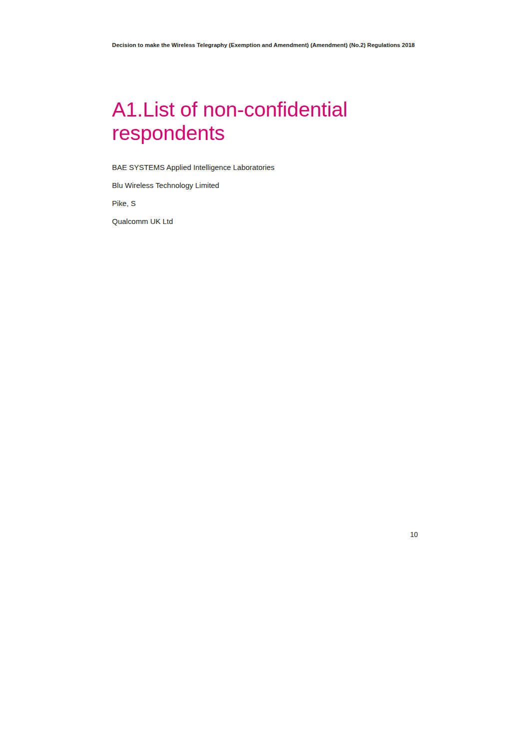Decision to make the Wireless Telegraphy (Exemption and Amendment) (Amendment) (No.2) Regulations 2018
A1. List of non-confidential respondents
BAE SYSTEMS Applied Intelligence Laboratories
Blu Wireless Technology Limited
Pike, S
Qualcomm UK Ltd
10